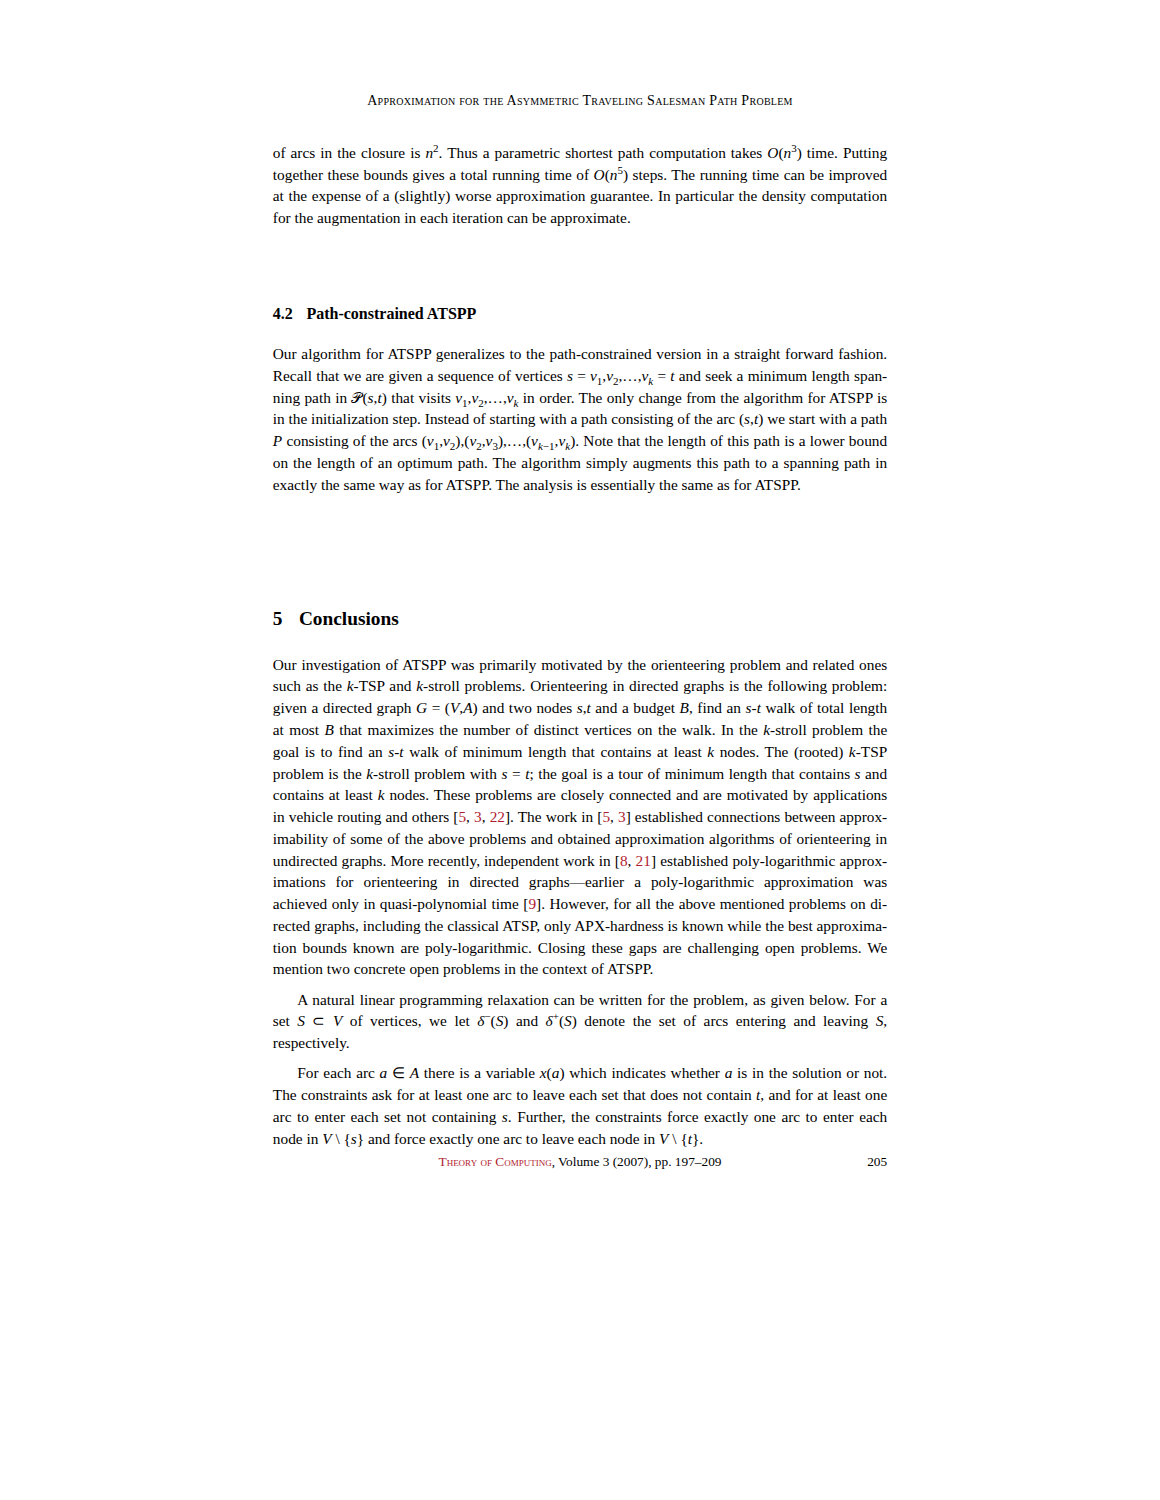Approximation for the Asymmetric Traveling Salesman Path Problem
of arcs in the closure is n2. Thus a parametric shortest path computation takes O(n3) time. Putting together these bounds gives a total running time of O(n5) steps. The running time can be improved at the expense of a (slightly) worse approximation guarantee. In particular the density computation for the augmentation in each iteration can be approximate.
4.2 Path-constrained ATSPP
Our algorithm for ATSPP generalizes to the path-constrained version in a straight forward fashion. Recall that we are given a sequence of vertices s = v1,v2,…,vk = t and seek a minimum length spanning path in 𝒫(s,t) that visits v1,v2,…,vk in order. The only change from the algorithm for ATSPP is in the initialization step. Instead of starting with a path consisting of the arc (s,t) we start with a path P consisting of the arcs (v1,v2),(v2,v3),…,(vk−1,vk). Note that the length of this path is a lower bound on the length of an optimum path. The algorithm simply augments this path to a spanning path in exactly the same way as for ATSPP. The analysis is essentially the same as for ATSPP.
5 Conclusions
Our investigation of ATSPP was primarily motivated by the orienteering problem and related ones such as the k-TSP and k-stroll problems. Orienteering in directed graphs is the following problem: given a directed graph G = (V,A) and two nodes s,t and a budget B, find an s-t walk of total length at most B that maximizes the number of distinct vertices on the walk. In the k-stroll problem the goal is to find an s-t walk of minimum length that contains at least k nodes. The (rooted) k-TSP problem is the k-stroll problem with s = t; the goal is a tour of minimum length that contains s and contains at least k nodes. These problems are closely connected and are motivated by applications in vehicle routing and others [5, 3, 22]. The work in [5, 3] established connections between approximability of some of the above problems and obtained approximation algorithms of orienteering in undirected graphs. More recently, independent work in [8, 21] established poly-logarithmic approximations for orienteering in directed graphs—earlier a poly-logarithmic approximation was achieved only in quasi-polynomial time [9]. However, for all the above mentioned problems on directed graphs, including the classical ATSP, only APX-hardness is known while the best approximation bounds known are poly-logarithmic. Closing these gaps are challenging open problems. We mention two concrete open problems in the context of ATSPP.
A natural linear programming relaxation can be written for the problem, as given below. For a set S ⊂ V of vertices, we let δ−(S) and δ+(S) denote the set of arcs entering and leaving S, respectively.
For each arc a ∈ A there is a variable x(a) which indicates whether a is in the solution or not. The constraints ask for at least one arc to leave each set that does not contain t, and for at least one arc to enter each set not containing s. Further, the constraints force exactly one arc to enter each node in V \ {s} and force exactly one arc to leave each node in V \ {t}.
Theory of Computing, Volume 3 (2007), pp. 197–209
205